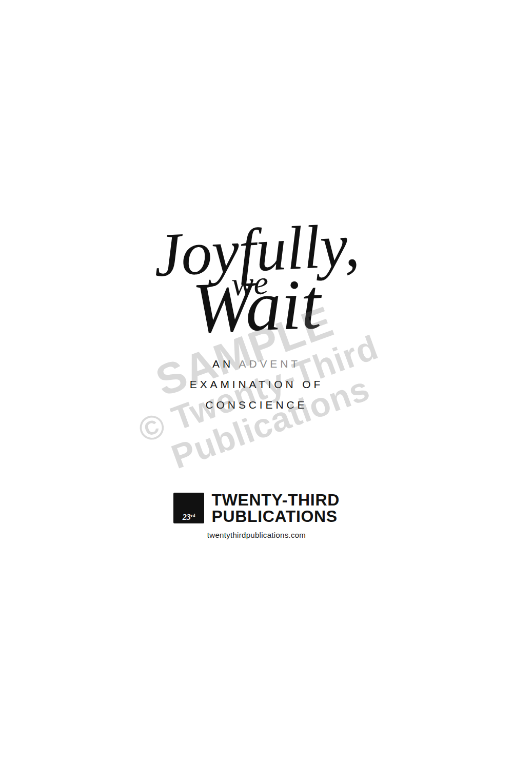Joyfully, we Wait
An Advent
Examination of
Conscience
23rd
Twenty-Third
Publications
twentythirdpublications.com
SAMPLE © Twenty-Third Publications